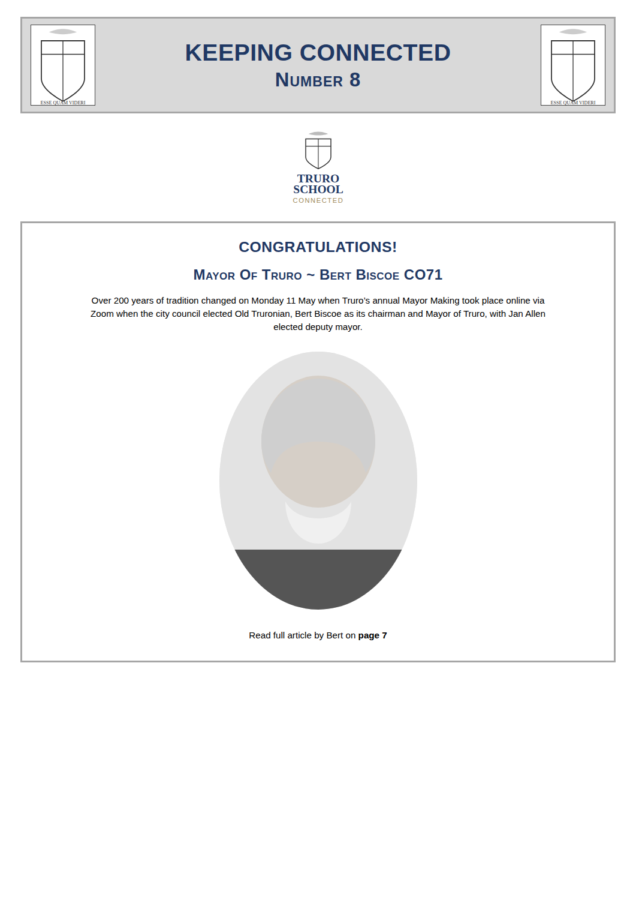KEEPING CONNECTED
Number 8
CONGRATULATIONS!
Mayor Of Truro ~ Bert Biscoe CO71
Over 200 years of tradition changed on Monday 11 May when Truro’s annual Mayor Making took place online via Zoom when the city council elected Old Truronian, Bert Biscoe as its chairman and Mayor of Truro, with Jan Allen elected deputy mayor.
Read full article by Bert on page 7